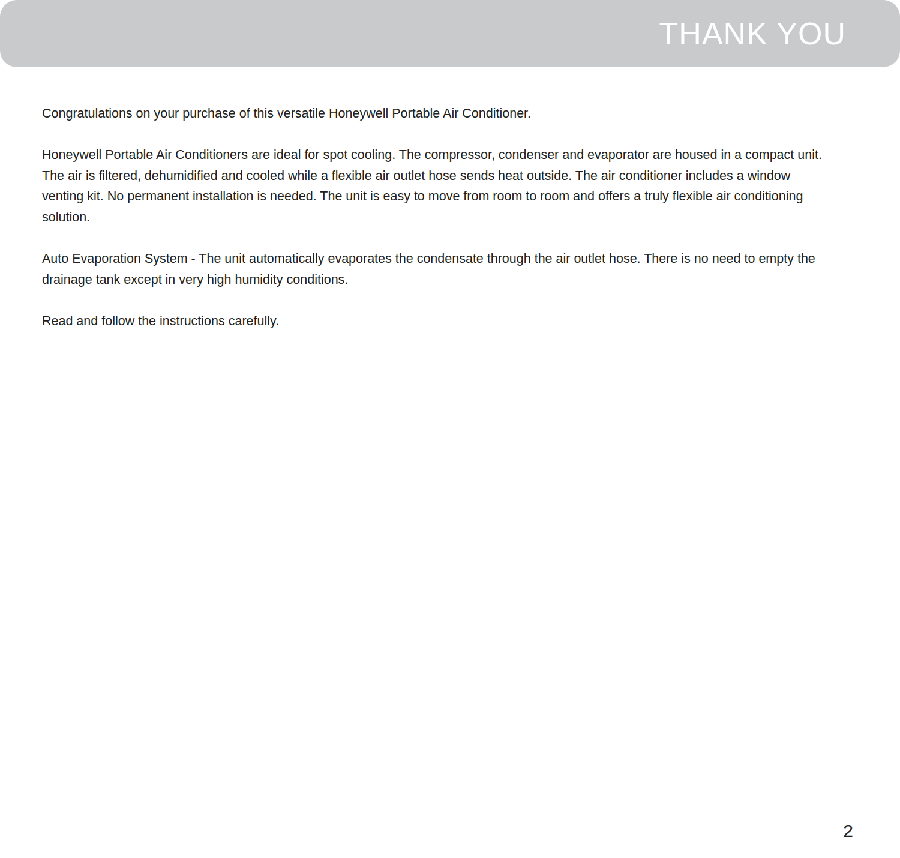THANK YOU
Congratulations on your purchase of this versatile Honeywell Portable Air Conditioner.
Honeywell Portable Air Conditioners are ideal for spot cooling. The compressor, condenser and evaporator are housed in a compact unit. The air is filtered, dehumidified and cooled while a flexible air outlet hose sends heat outside. The air conditioner includes a window venting kit. No permanent installation is needed. The unit is easy to move from room to room and offers a truly flexible air conditioning solution.
Auto Evaporation System - The unit automatically evaporates the condensate through the air outlet hose. There is no need to empty the drainage tank except in very high humidity conditions.
Read and follow the instructions carefully.
2